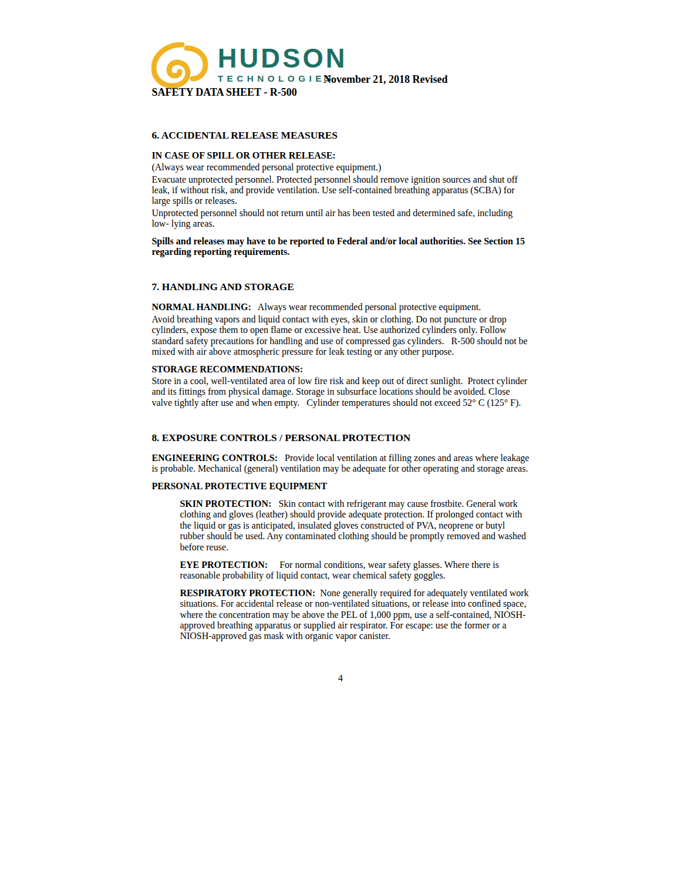HUDSON TECHNOLOGIES
November 21, 2018 Revised
SAFETY DATA SHEET - R-500
6. ACCIDENTAL RELEASE MEASURES
IN CASE OF SPILL OR OTHER RELEASE:
(Always wear recommended personal protective equipment.)
Evacuate unprotected personnel. Protected personnel should remove ignition sources and shut off leak, if without risk, and provide ventilation. Use self-contained breathing apparatus (SCBA) for large spills or releases.
Unprotected personnel should not return until air has been tested and determined safe, including low- lying areas.
Spills and releases may have to be reported to Federal and/or local authorities. See Section 15 regarding reporting requirements.
7. HANDLING AND STORAGE
NORMAL HANDLING: Always wear recommended personal protective equipment.
Avoid breathing vapors and liquid contact with eyes, skin or clothing. Do not puncture or drop cylinders, expose them to open flame or excessive heat. Use authorized cylinders only. Follow standard safety precautions for handling and use of compressed gas cylinders. R-500 should not be mixed with air above atmospheric pressure for leak testing or any other purpose.
STORAGE RECOMMENDATIONS:
Store in a cool, well-ventilated area of low fire risk and keep out of direct sunlight. Protect cylinder and its fittings from physical damage. Storage in subsurface locations should be avoided. Close valve tightly after use and when empty. Cylinder temperatures should not exceed 52° C (125° F).
8. EXPOSURE CONTROLS / PERSONAL PROTECTION
ENGINEERING CONTROLS: Provide local ventilation at filling zones and areas where leakage is probable. Mechanical (general) ventilation may be adequate for other operating and storage areas.
PERSONAL PROTECTIVE EQUIPMENT
SKIN PROTECTION: Skin contact with refrigerant may cause frostbite. General work clothing and gloves (leather) should provide adequate protection. If prolonged contact with the liquid or gas is anticipated, insulated gloves constructed of PVA, neoprene or butyl rubber should be used. Any contaminated clothing should be promptly removed and washed before reuse.
EYE PROTECTION: For normal conditions, wear safety glasses. Where there is reasonable probability of liquid contact, wear chemical safety goggles.
RESPIRATORY PROTECTION: None generally required for adequately ventilated work situations. For accidental release or non-ventilated situations, or release into confined space, where the concentration may be above the PEL of 1,000 ppm, use a self-contained, NIOSH- approved breathing apparatus or supplied air respirator. For escape: use the former or a NIOSH-approved gas mask with organic vapor canister.
4